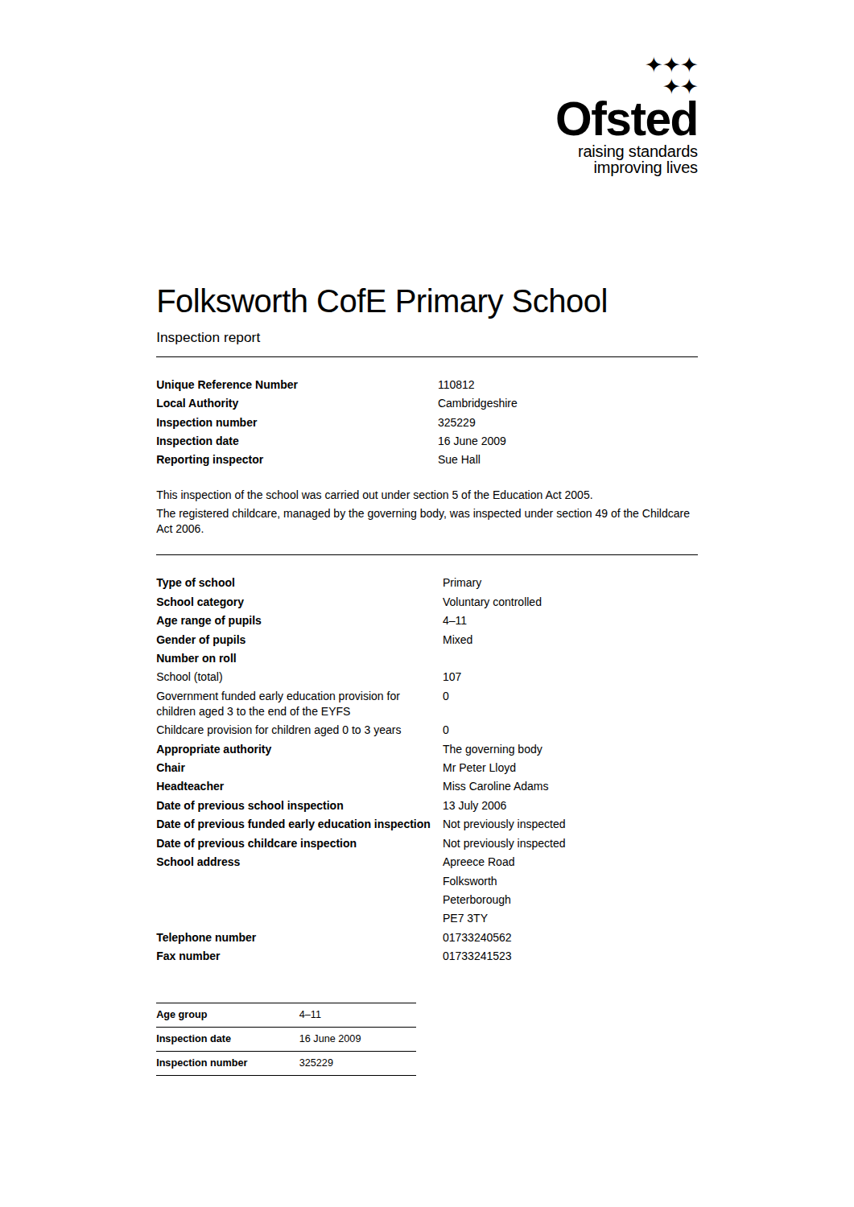✦✦✦
✦✦
Ofsted
raising standards
improving lives
Folksworth CofE Primary School
Inspection report
| Unique Reference Number | 110812 |
| Local Authority | Cambridgeshire |
| Inspection number | 325229 |
| Inspection date | 16 June 2009 |
| Reporting inspector | Sue Hall |
This inspection of the school was carried out under section 5 of the Education Act 2005.
The registered childcare, managed by the governing body, was inspected under section 49 of the Childcare Act 2006.
| Type of school | Primary |
| School category | Voluntary controlled |
| Age range of pupils | 4–11 |
| Gender of pupils | Mixed |
| Number on roll | |
| School (total) | 107 |
| Government funded early education provision for children aged 3 to the end of the EYFS | 0 |
| Childcare provision for children aged 0 to 3 years | 0 |
| Appropriate authority | The governing body |
| Chair | Mr Peter Lloyd |
| Headteacher | Miss Caroline Adams |
| Date of previous school inspection | 13 July 2006 |
| Date of previous funded early education inspection | Not previously inspected |
| Date of previous childcare inspection | Not previously inspected |
| School address | Apreece Road |
| | Folksworth |
| | Peterborough |
| | PE7 3TY |
| Telephone number | 01733240562 |
| Fax number | 01733241523 |
| Age group | 4–11 |
| Inspection date | 16 June 2009 |
| Inspection number | 325229 |